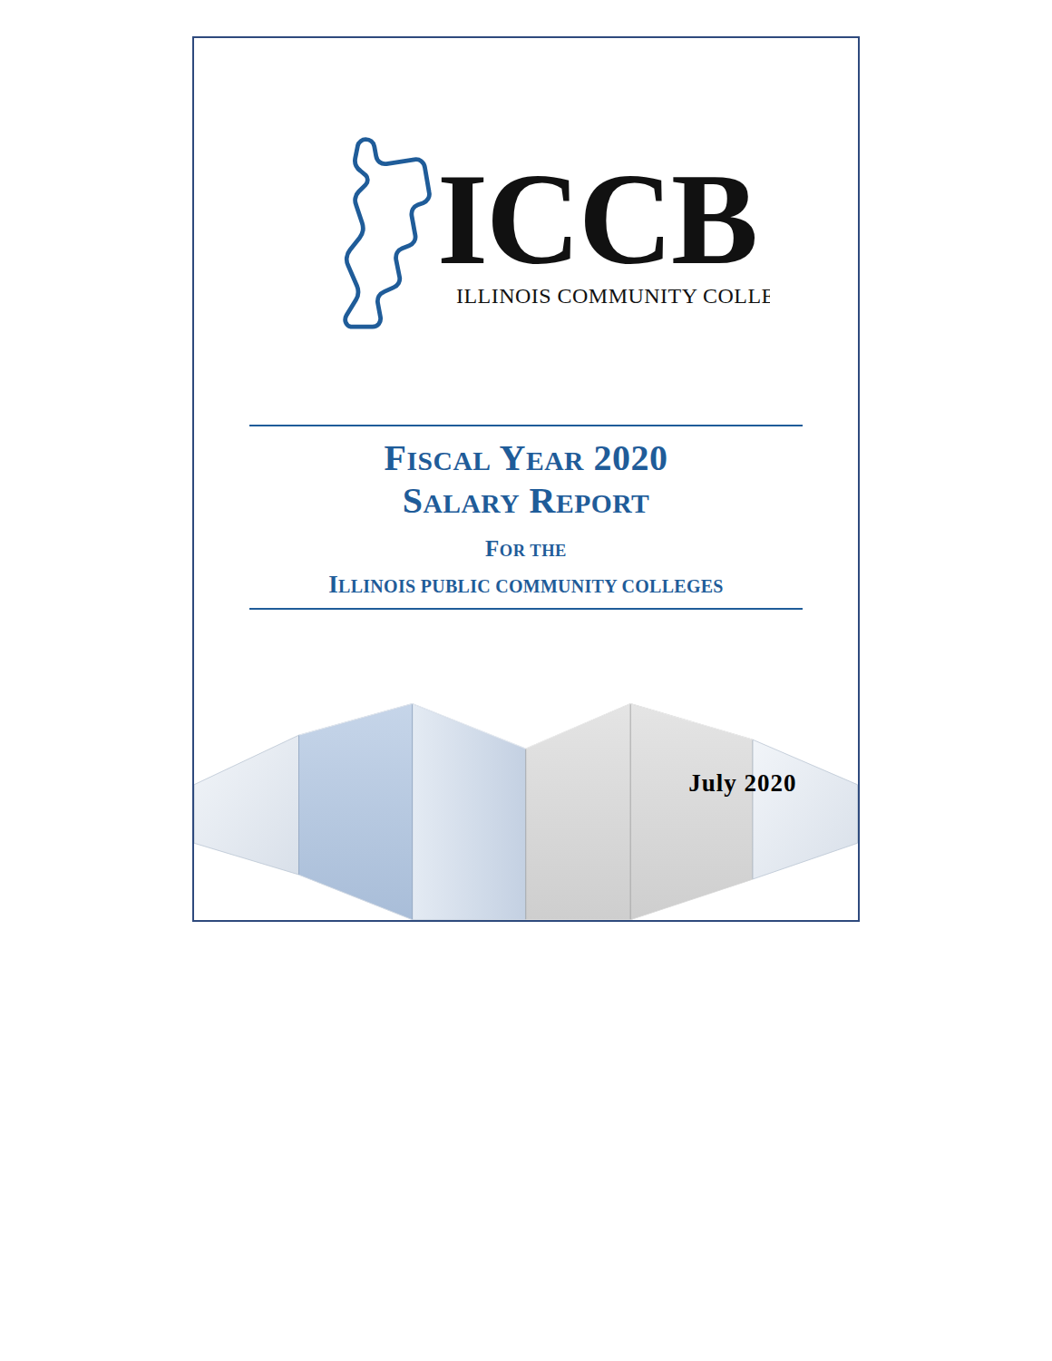ICCB ILLINOIS COMMUNITY COLLEGE BOARD
FISCAL YEAR 2020
SALARY REPORT
FOR THE
ILLINOIS PUBLIC COMMUNITY COLLEGES
July 2020